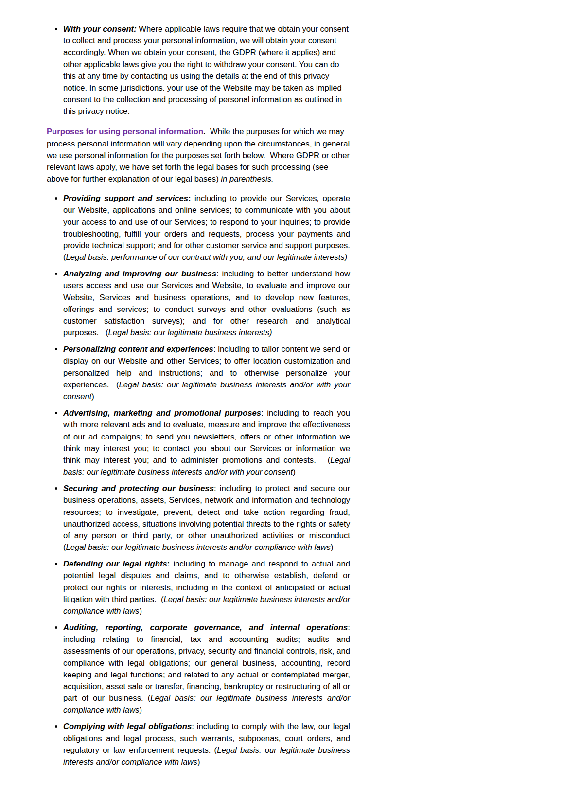With your consent: Where applicable laws require that we obtain your consent to collect and process your personal information, we will obtain your consent accordingly. When we obtain your consent, the GDPR (where it applies) and other applicable laws give you the right to withdraw your consent. You can do this at any time by contacting us using the details at the end of this privacy notice. In some jurisdictions, your use of the Website may be taken as implied consent to the collection and processing of personal information as outlined in this privacy notice.
Purposes for using personal information. While the purposes for which we may process personal information will vary depending upon the circumstances, in general we use personal information for the purposes set forth below. Where GDPR or other relevant laws apply, we have set forth the legal bases for such processing (see above for further explanation of our legal bases) in parenthesis.
Providing support and services: including to provide our Services, operate our Website, applications and online services; to communicate with you about your access to and use of our Services; to respond to your inquiries; to provide troubleshooting, fulfill your orders and requests, process your payments and provide technical support; and for other customer service and support purposes. (Legal basis: performance of our contract with you; and our legitimate interests)
Analyzing and improving our business: including to better understand how users access and use our Services and Website, to evaluate and improve our Website, Services and business operations, and to develop new features, offerings and services; to conduct surveys and other evaluations (such as customer satisfaction surveys); and for other research and analytical purposes. (Legal basis: our legitimate business interests)
Personalizing content and experiences: including to tailor content we send or display on our Website and other Services; to offer location customization and personalized help and instructions; and to otherwise personalize your experiences. (Legal basis: our legitimate business interests and/or with your consent)
Advertising, marketing and promotional purposes: including to reach you with more relevant ads and to evaluate, measure and improve the effectiveness of our ad campaigns; to send you newsletters, offers or other information we think may interest you; to contact you about our Services or information we think may interest you; and to administer promotions and contests. (Legal basis: our legitimate business interests and/or with your consent)
Securing and protecting our business: including to protect and secure our business operations, assets, Services, network and information and technology resources; to investigate, prevent, detect and take action regarding fraud, unauthorized access, situations involving potential threats to the rights or safety of any person or third party, or other unauthorized activities or misconduct (Legal basis: our legitimate business interests and/or compliance with laws)
Defending our legal rights: including to manage and respond to actual and potential legal disputes and claims, and to otherwise establish, defend or protect our rights or interests, including in the context of anticipated or actual litigation with third parties. (Legal basis: our legitimate business interests and/or compliance with laws)
Auditing, reporting, corporate governance, and internal operations: including relating to financial, tax and accounting audits; audits and assessments of our operations, privacy, security and financial controls, risk, and compliance with legal obligations; our general business, accounting, record keeping and legal functions; and related to any actual or contemplated merger, acquisition, asset sale or transfer, financing, bankruptcy or restructuring of all or part of our business. (Legal basis: our legitimate business interests and/or compliance with laws)
Complying with legal obligations: including to comply with the law, our legal obligations and legal process, such warrants, subpoenas, court orders, and regulatory or law enforcement requests. (Legal basis: our legitimate business interests and/or compliance with laws)